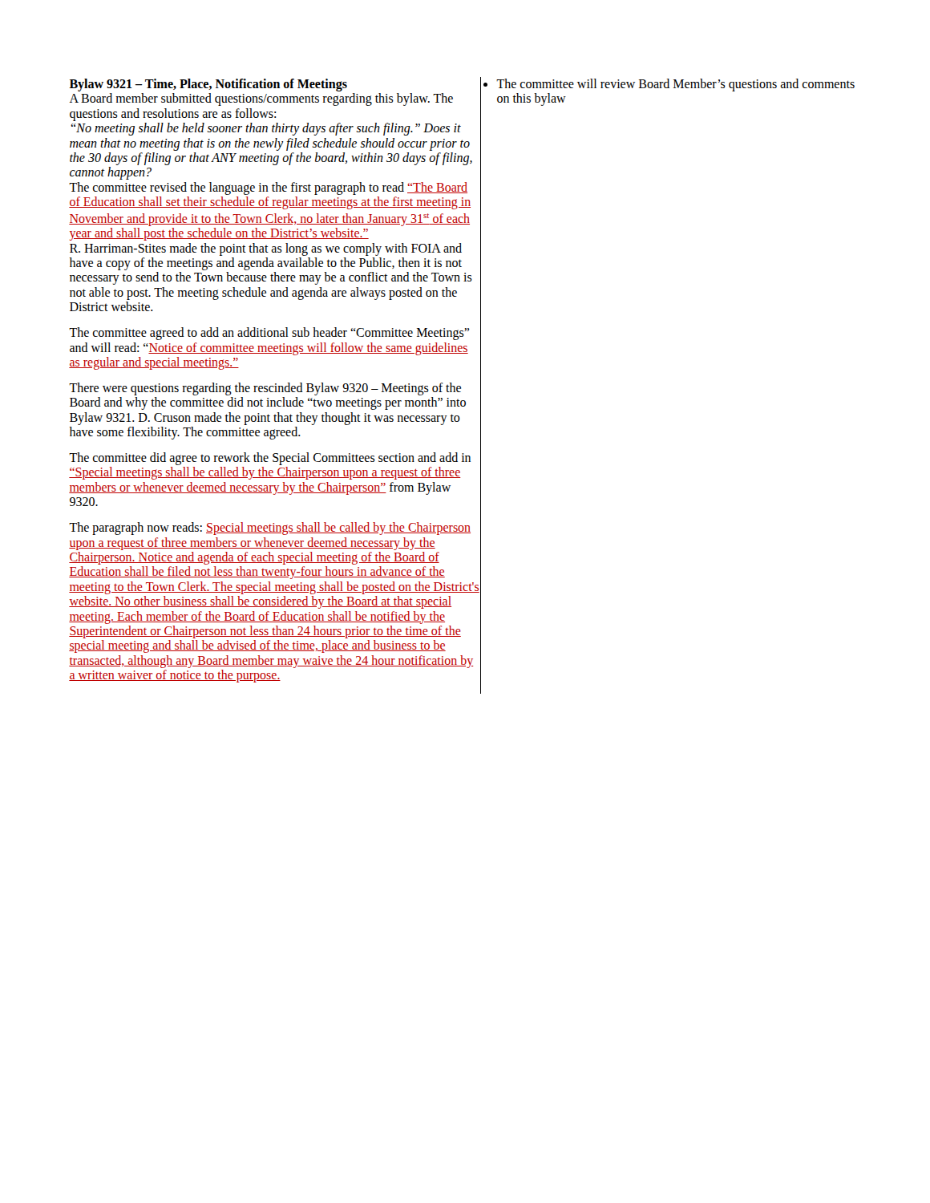| Bylaw 9321 – Time, Place, Notification of Meetings A Board member submitted questions/comments regarding this bylaw. The questions and resolutions are as follows: “No meeting shall be held sooner than thirty days after such filing.” Does it mean that no meeting that is on the newly filed schedule should occur prior to the 30 days of filing or that ANY meeting of the board, within 30 days of filing, cannot happen? The committee revised the language in the first paragraph to read “The Board of Education shall set their schedule of regular meetings at the first meeting in November and provide it to the Town Clerk, no later than January 31 st of each year and shall post the schedule on the District’s website.” R. Harriman-Stites made the point that as long as we comply with FOIA and have a copy of the meetings and agenda available to the Public, then it is not necessary to send to the Town because there may be a conflict and the Town is not able to post. The meeting schedule and agenda are always posted on the District website. The committee agreed to add an additional sub header “Committee Meetings” and will read: “ Notice of committee meetings will follow the same guidelines as regular and special meetings.” There were questions regarding the rescinded Bylaw 9320 – Meetings of the Board and why the committee did not include “two meetings per month” into Bylaw 9321. D. Cruson made the point that they thought it was necessary to have some flexibility. The committee agreed. The committee did agree to rework the Special Committees section and add in “Special meetings shall be called by the Chairperson upon a request of three members or whenever deemed necessary by the Chairperson” from Bylaw 9320. The paragraph now reads: Special meetings shall be called by the Chairperson upon a request of three members or whenever deemed necessary by the Chairperson. Notice and agenda of each special meeting of the Board of Education shall be filed not less than twenty-four hours in advance of the meeting to the Town Clerk. The special meeting shall be posted on the District's website. No other business shall be considered by the Board at that special meeting. Each member of the Board of Education shall be notified by the Superintendent or Chairperson not less than 24 hours prior to the time of the special meeting and shall be advised of the time, place and business to be transacted, although any Board member may waive the 24 hour notification by a written waiver of notice to the purpose. | The committee will review Board Member’s questions and comments on this bylaw |